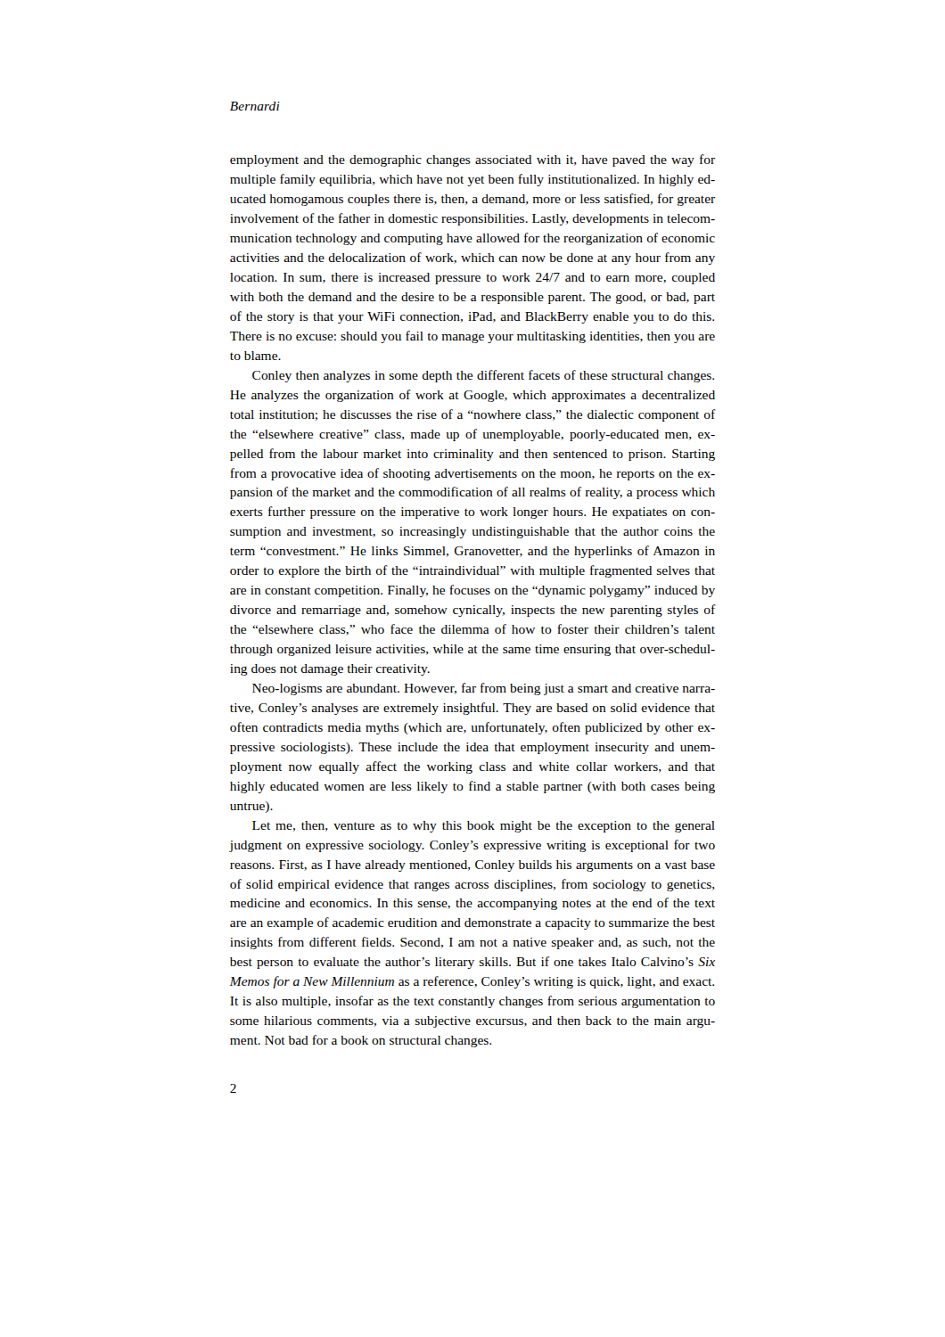Bernardi
employment and the demographic changes associated with it, have paved the way for multiple family equilibria, which have not yet been fully institutionalized. In highly educated homogamous couples there is, then, a demand, more or less satisfied, for greater involvement of the father in domestic responsibilities. Lastly, developments in telecommunication technology and computing have allowed for the reorganization of economic activities and the delocalization of work, which can now be done at any hour from any location. In sum, there is increased pressure to work 24/7 and to earn more, coupled with both the demand and the desire to be a responsible parent. The good, or bad, part of the story is that your WiFi connection, iPad, and BlackBerry enable you to do this. There is no excuse: should you fail to manage your multitasking identities, then you are to blame.
Conley then analyzes in some depth the different facets of these structural changes. He analyzes the organization of work at Google, which approximates a decentralized total institution; he discusses the rise of a “nowhere class,” the dialectic component of the “elsewhere creative” class, made up of unemployable, poorly-educated men, expelled from the labour market into criminality and then sentenced to prison. Starting from a provocative idea of shooting advertisements on the moon, he reports on the expansion of the market and the commodification of all realms of reality, a process which exerts further pressure on the imperative to work longer hours. He expatiates on consumption and investment, so increasingly undistinguishable that the author coins the term “convestment.” He links Simmel, Granovetter, and the hyperlinks of Amazon in order to explore the birth of the “intraindividual” with multiple fragmented selves that are in constant competition. Finally, he focuses on the “dynamic polygamy” induced by divorce and remarriage and, somehow cynically, inspects the new parenting styles of the “elsewhere class,” who face the dilemma of how to foster their children’s talent through organized leisure activities, while at the same time ensuring that over-scheduling does not damage their creativity.
Neo-logisms are abundant. However, far from being just a smart and creative narrative, Conley’s analyses are extremely insightful. They are based on solid evidence that often contradicts media myths (which are, unfortunately, often publicized by other expressive sociologists). These include the idea that employment insecurity and unemployment now equally affect the working class and white collar workers, and that highly educated women are less likely to find a stable partner (with both cases being untrue).
Let me, then, venture as to why this book might be the exception to the general judgment on expressive sociology. Conley’s expressive writing is exceptional for two reasons. First, as I have already mentioned, Conley builds his arguments on a vast base of solid empirical evidence that ranges across disciplines, from sociology to genetics, medicine and economics. In this sense, the accompanying notes at the end of the text are an example of academic erudition and demonstrate a capacity to summarize the best insights from different fields. Second, I am not a native speaker and, as such, not the best person to evaluate the author’s literary skills. But if one takes Italo Calvino’s Six Memos for a New Millennium as a reference, Conley’s writing is quick, light, and exact. It is also multiple, insofar as the text constantly changes from serious argumentation to some hilarious comments, via a subjective excursus, and then back to the main argument. Not bad for a book on structural changes.
2